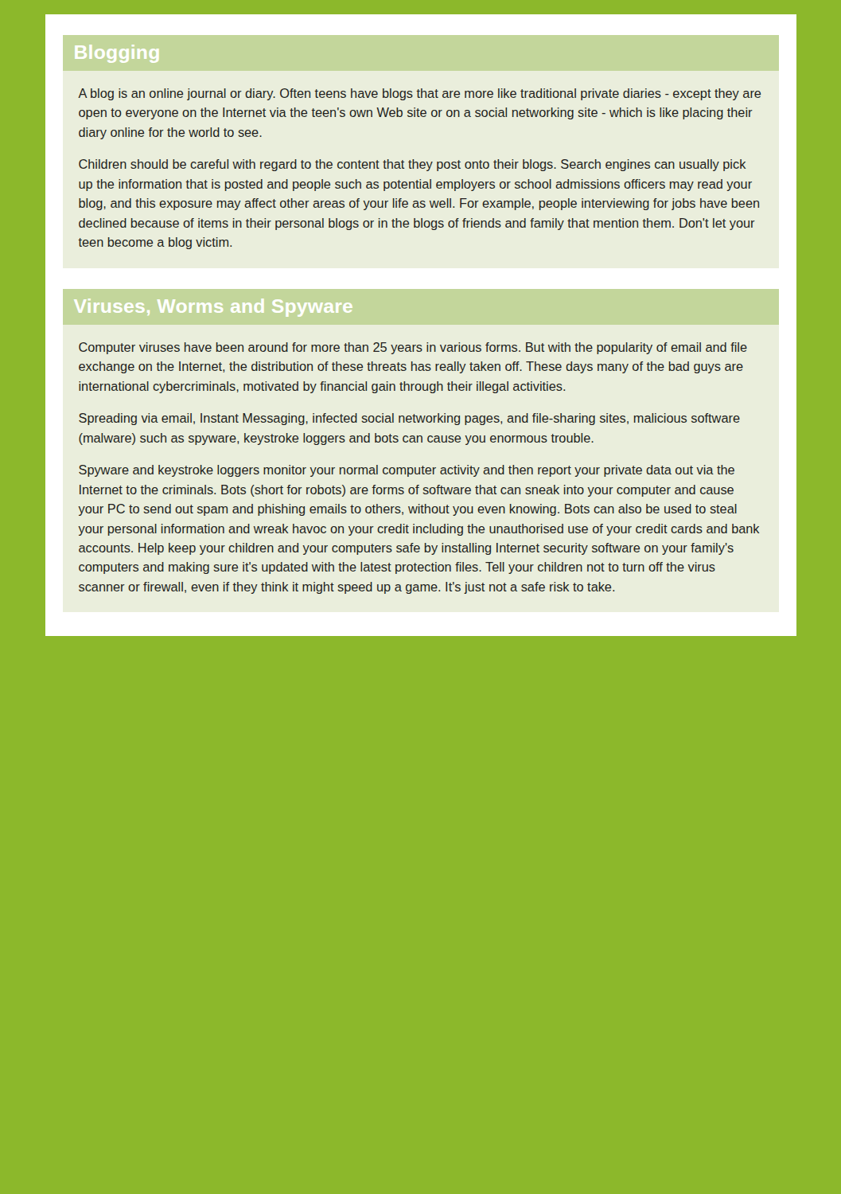Blogging
A blog is an online journal or diary. Often teens have blogs that are more like traditional private diaries - except they are open to everyone on the Internet via the teen's own Web site or on a social networking site - which is like placing their diary online for the world to see.
Children should be careful with regard to the content that they post onto their blogs. Search engines can usually pick up the information that is posted and people such as potential employers or school admissions officers may read your blog, and this exposure may affect other areas of your life as well. For example, people interviewing for jobs have been declined because of items in their personal blogs or in the blogs of friends and family that mention them. Don't let your teen become a blog victim.
Viruses, Worms and Spyware
Computer viruses have been around for more than 25 years in various forms. But with the popularity of email and file exchange on the Internet, the distribution of these threats has really taken off. These days many of the bad guys are international cybercriminals, motivated by financial gain through their illegal activities.
Spreading via email, Instant Messaging, infected social networking pages, and file-sharing sites, malicious software (malware) such as spyware, keystroke loggers and bots can cause you enormous trouble.
Spyware and keystroke loggers monitor your normal computer activity and then report your private data out via the Internet to the criminals. Bots (short for robots) are forms of software that can sneak into your computer and cause your PC to send out spam and phishing emails to others, without you even knowing. Bots can also be used to steal your personal information and wreak havoc on your credit including the unauthorised use of your credit cards and bank accounts. Help keep your children and your computers safe by installing Internet security software on your family's computers and making sure it's updated with the latest protection files. Tell your children not to turn off the virus scanner or firewall, even if they think it might speed up a game. It's just not a safe risk to take.